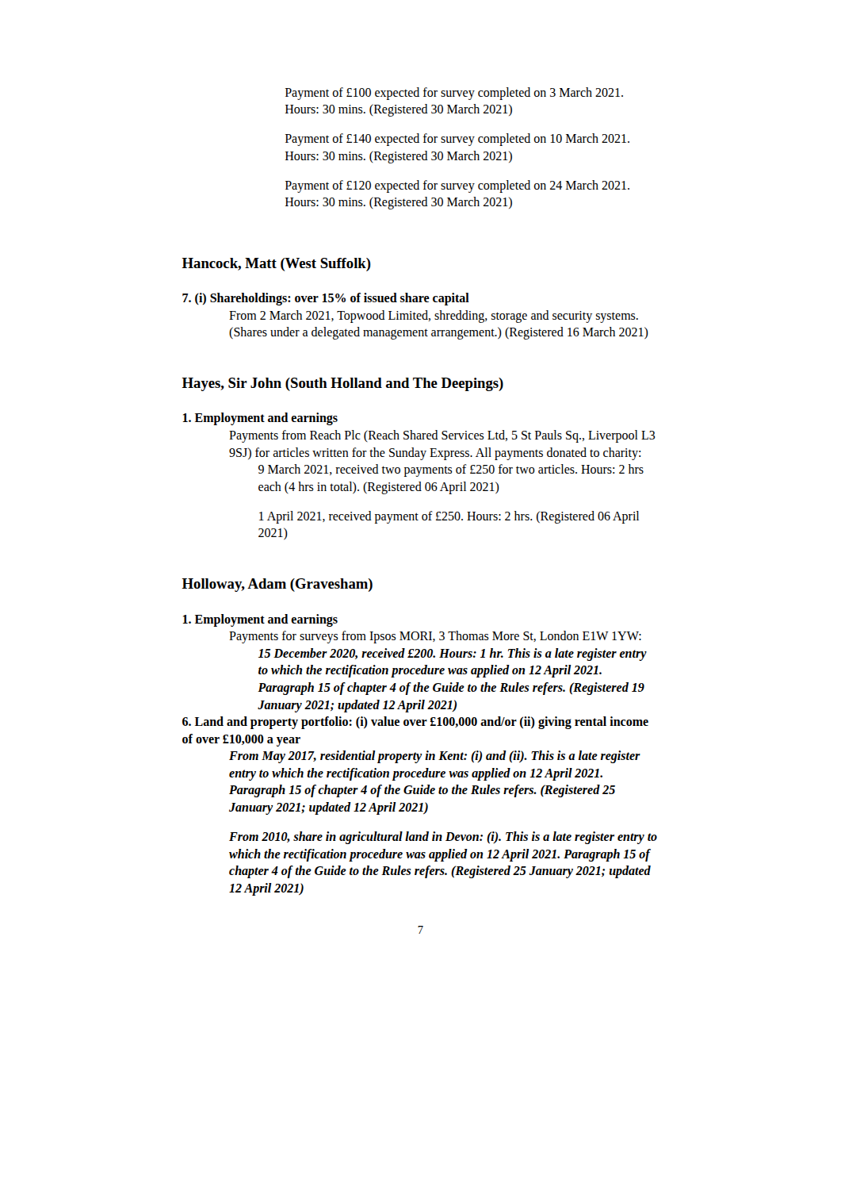Payment of £100 expected for survey completed on 3 March 2021. Hours: 30 mins. (Registered 30 March 2021)
Payment of £140 expected for survey completed on 10 March 2021. Hours: 30 mins. (Registered 30 March 2021)
Payment of £120 expected for survey completed on 24 March 2021. Hours: 30 mins. (Registered 30 March 2021)
Hancock, Matt (West Suffolk)
7. (i) Shareholdings: over 15% of issued share capital
From 2 March 2021, Topwood Limited, shredding, storage and security systems. (Shares under a delegated management arrangement.) (Registered 16 March 2021)
Hayes, Sir John (South Holland and The Deepings)
1. Employment and earnings
Payments from Reach Plc (Reach Shared Services Ltd, 5 St Pauls Sq., Liverpool L3 9SJ) for articles written for the Sunday Express. All payments donated to charity:
9 March 2021, received two payments of £250 for two articles. Hours: 2 hrs each (4 hrs in total). (Registered 06 April 2021)
1 April 2021, received payment of £250. Hours: 2 hrs. (Registered 06 April 2021)
Holloway, Adam (Gravesham)
1. Employment and earnings
Payments for surveys from Ipsos MORI, 3 Thomas More St, London E1W 1YW:
15 December 2020, received £200. Hours: 1 hr. This is a late register entry to which the rectification procedure was applied on 12 April 2021. Paragraph 15 of chapter 4 of the Guide to the Rules refers. (Registered 19 January 2021; updated 12 April 2021)
6. Land and property portfolio: (i) value over £100,000 and/or (ii) giving rental income of over £10,000 a year
From May 2017, residential property in Kent: (i) and (ii). This is a late register entry to which the rectification procedure was applied on 12 April 2021. Paragraph 15 of chapter 4 of the Guide to the Rules refers. (Registered 25 January 2021; updated 12 April 2021)
From 2010, share in agricultural land in Devon: (i). This is a late register entry to which the rectification procedure was applied on 12 April 2021. Paragraph 15 of chapter 4 of the Guide to the Rules refers. (Registered 25 January 2021; updated 12 April 2021)
7